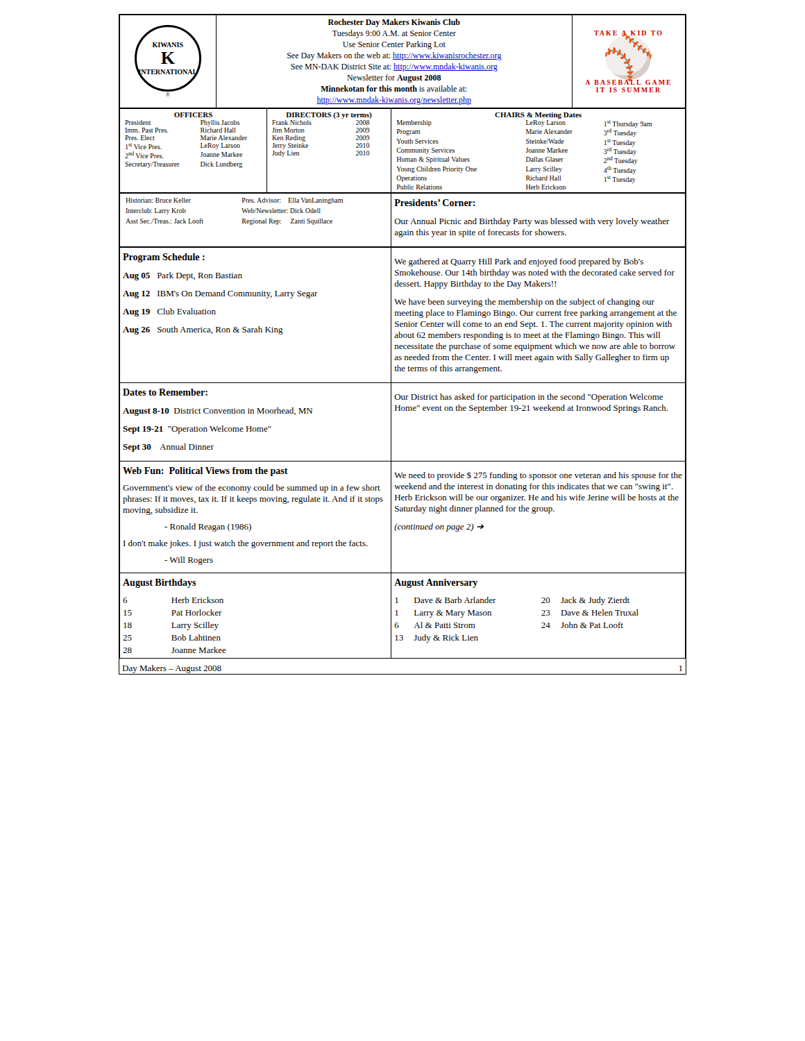| KIWANIS K INTERNATIONAL ® | Rochester Day Makers Kiwanis Club Tuesdays 9:00 A.M. at Senior Center Use Senior Center Parking Lot See Day Makers on the web at: http://www.kiwanisrochester.org See MN-DAK District Site at: http://www.mndak-kiwanis.org Newsletter for August 2008 Minnekotan for this month is available at: http://www.mndak-kiwanis.org/newsletter.php | TAKE A KID TO ⚾ A BASEBALL GAME IT IS SUMMER |
| / OFFICERS / / President / Phyllis Jacobs / / Imm. Past Pres. / Richard Hall / / Pres. Elect / Marie Alexander / / 1 st Vice Pres. / LeRoy Larson / / 2 nd Vice Pres. / Joanne Markee / / Secretary/Treasurer / Dick Lundberg / | / DIRECTORS (3 yr terms) / / Frank Nichols / 2008 / / Jim Morton / 2009 / / Ken Reding / 2009 / / Jerry Steinke / 2010 / / Judy Lien / 2010 / | / CHAIRS & Meeting Dates / / Membership / LeRoy Larson / 1 st Thursday 9am / / Program / Marie Alexander / 3 rd Tuesday / / Youth Services / Steinke/Wade / 1 st Tuesday / / Community Services / Joanne Markee / 3 rd Tuesday / / Human & Spiritual Values / Dallas Glaser / 2 nd Tuesday / / Young Children Priority One / Larry Scilley / 4 th Tuesday / / Operations / Richard Hall / 1 st Tuesday / / Public Relations / Herb Erickson / / |
| / Historian: Bruce Keller / Pres. Advisor: Ella VanLaningham / / Interclub: Larry Krob / Web/Newsletter: Dick Odell / / Asst Sec./Treas.: Jack Looft / Regional Rep: Zanti Squillace / | Presidents’ Corner: Our Annual Picnic and Birthday Party was blessed with very lovely weather again this year in spite of forecasts for showers. |
| Program Schedule : Aug 05 Park Dept, Ron Bastian Aug 12 IBM's On Demand Community, Larry Segar Aug 19 Club Evaluation Aug 26 South America, Ron & Sarah King | We gathered at Quarry Hill Park and enjoyed food prepared by Bob's Smokehouse. Our 14th birthday was noted with the decorated cake served for dessert. Happy Birthday to the Day Makers!! We have been surveying the membership on the subject of changing our meeting place to Flamingo Bingo. Our current free parking arrangement at the Senior Center will come to an end Sept. 1. The current majority opinion with about 62 members responding is to meet at the Flamingo Bingo. This will necessitate the purchase of some equipment which we now are able to borrow as needed from the Center. I will meet again with Sally Gallegher to firm up the terms of this arrangement. |
| Dates to Remember: August 8-10 District Convention in Moorhead, MN Sept 19-21 "Operation Welcome Home" Sept 30 Annual Dinner | Our District has asked for participation in the second "Operation Welcome Home" event on the September 19-21 weekend at Ironwood Springs Ranch. |
| Web Fun: Political Views from the past Government's view of the economy could be summed up in a few short phrases: If it moves, tax it. If it keeps moving, regulate it. And if it stops moving, subsidize it. - Ronald Reagan (1986) I don't make jokes. I just watch the government and report the facts. - Will Rogers | We need to provide $ 275 funding to sponsor one veteran and his spouse for the weekend and the interest in donating for this indicates that we can "swing it". Herb Erickson will be our organizer. He and his wife Jerine will be hosts at the Saturday night dinner planned for the group. (continued on page 2) ➔ |
| August Birthdays / 6 / Herb Erickson / / 15 / Pat Horlocker / / 18 / Larry Scilley / / 25 / Bob Lahtinen / / 28 / Joanne Markee / | August Anniversary / 1 / Dave & Barb Arlander / 20 / Jack & Judy Zierdt / / 1 / Larry & Mary Mason / 23 / Dave & Helen Truxal / / 6 / Al & Patti Strom / 24 / John & Pat Looft / / 13 / Judy & Rick Lien / / / |
Day Makers – August 2008 1